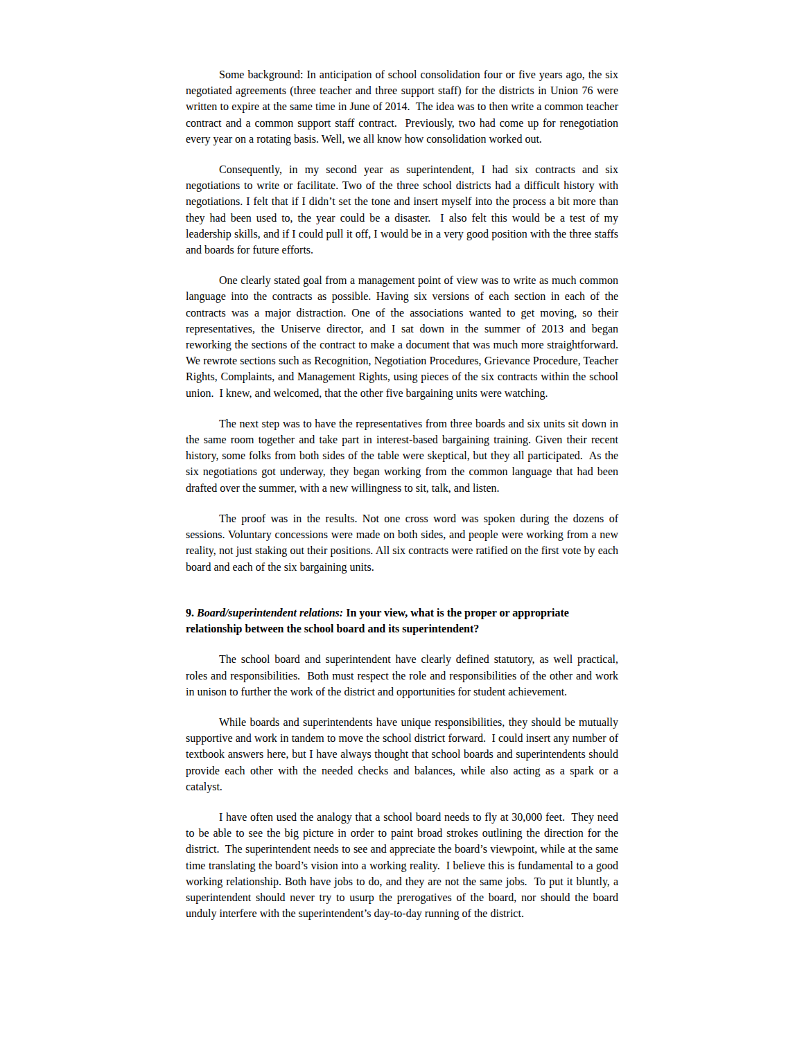Some background: In anticipation of school consolidation four or five years ago, the six negotiated agreements (three teacher and three support staff) for the districts in Union 76 were written to expire at the same time in June of 2014. The idea was to then write a common teacher contract and a common support staff contract. Previously, two had come up for renegotiation every year on a rotating basis. Well, we all know how consolidation worked out.
Consequently, in my second year as superintendent, I had six contracts and six negotiations to write or facilitate. Two of the three school districts had a difficult history with negotiations. I felt that if I didn’t set the tone and insert myself into the process a bit more than they had been used to, the year could be a disaster. I also felt this would be a test of my leadership skills, and if I could pull it off, I would be in a very good position with the three staffs and boards for future efforts.
One clearly stated goal from a management point of view was to write as much common language into the contracts as possible. Having six versions of each section in each of the contracts was a major distraction. One of the associations wanted to get moving, so their representatives, the Uniserve director, and I sat down in the summer of 2013 and began reworking the sections of the contract to make a document that was much more straightforward. We rewrote sections such as Recognition, Negotiation Procedures, Grievance Procedure, Teacher Rights, Complaints, and Management Rights, using pieces of the six contracts within the school union. I knew, and welcomed, that the other five bargaining units were watching.
The next step was to have the representatives from three boards and six units sit down in the same room together and take part in interest-based bargaining training. Given their recent history, some folks from both sides of the table were skeptical, but they all participated. As the six negotiations got underway, they began working from the common language that had been drafted over the summer, with a new willingness to sit, talk, and listen.
The proof was in the results. Not one cross word was spoken during the dozens of sessions. Voluntary concessions were made on both sides, and people were working from a new reality, not just staking out their positions. All six contracts were ratified on the first vote by each board and each of the six bargaining units.
9. Board/superintendent relations: In your view, what is the proper or appropriate relationship between the school board and its superintendent?
The school board and superintendent have clearly defined statutory, as well practical, roles and responsibilities. Both must respect the role and responsibilities of the other and work in unison to further the work of the district and opportunities for student achievement.
While boards and superintendents have unique responsibilities, they should be mutually supportive and work in tandem to move the school district forward. I could insert any number of textbook answers here, but I have always thought that school boards and superintendents should provide each other with the needed checks and balances, while also acting as a spark or a catalyst.
I have often used the analogy that a school board needs to fly at 30,000 feet. They need to be able to see the big picture in order to paint broad strokes outlining the direction for the district. The superintendent needs to see and appreciate the board’s viewpoint, while at the same time translating the board’s vision into a working reality. I believe this is fundamental to a good working relationship. Both have jobs to do, and they are not the same jobs. To put it bluntly, a superintendent should never try to usurp the prerogatives of the board, nor should the board unduly interfere with the superintendent’s day-to-day running of the district.